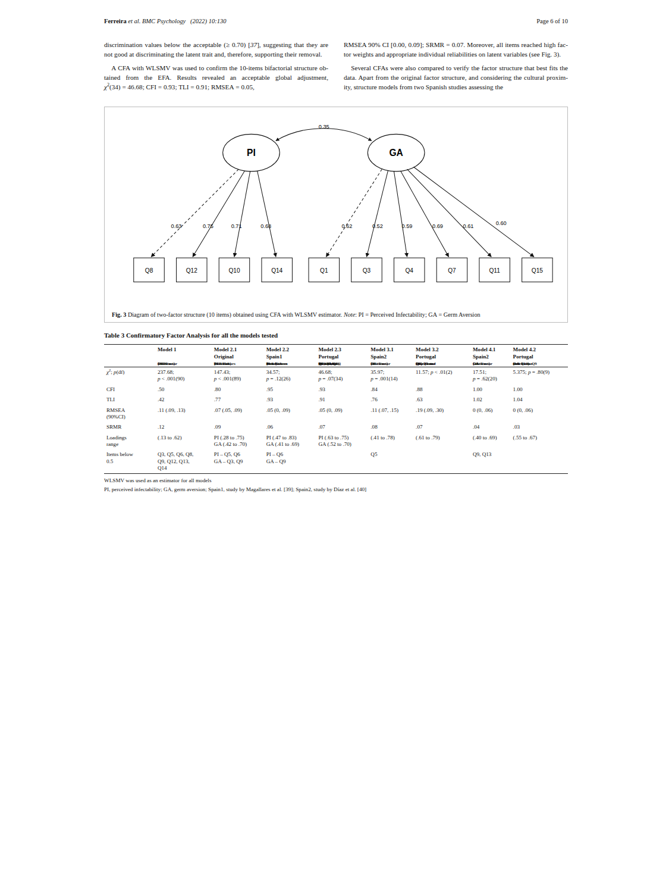Ferreira et al. BMC Psychology (2022) 10:130
Page 6 of 10
discrimination values below the acceptable (≥ 0.70) [37], suggesting that they are not good at discriminating the latent trait and, therefore, supporting their removal.
A CFA with WLSMV was used to confirm the 10-items bifactorial structure obtained from the EFA. Results revealed an acceptable global adjustment, χ2(34) = 46.68; CFI = 0.93; TLI = 0.91; RMSEA = 0.05,
RMSEA 90% CI [0.00, 0.09]; SRMR = 0.07. Moreover, all items reached high factor weights and appropriate individual reliabilities on latent variables (see Fig. 3).
Several CFAs were also compared to verify the factor structure that best fits the data. Apart from the original factor structure, and considering the cultural proximity, structure models from two Spanish studies assessing the
PI GA 0.35 Q8 Q12 Q10 Q14 Q1 Q3 Q4 Q7 Q11 Q15 0.63 0.75 0.71 0.68 0.62 0.52 0.59 0.69 0.61 0.60
Fig. 3 Diagram of two-factor structure (10 items) obtained using CFA with WLSMV estimator. Note: PI = Perceived Infectability; GA = Germ Aversion
Table 3 Confirmatory Factor Analysis for all the models tested
| | Model 1 | Model 2.1 Original | Model 2.2 Spain1 | Model 2.3 Portugal | Model 3.1 Spain2 | Model 3.2 Portugal | Model 4.1 Spain2 | Model 4.2 Portugal |
| --- | --- | --- | --- | --- | --- | --- | --- | --- |
| | One Factor PVD (all items) | Two Factors PI & GA (all items) | Two Factors PI & GA (w/o reverse items) | Two Factors PI & GA (w/o items Q2, Q5, Q6, Q9 and Q13) | One Factor PI (all items) | One Factor PI (w/o items Q2, Q5 and Q6) | One Factor GA (all items) | One Factor GA (w/o items Q9 and Q13) |
| χ 2 ; p (df) | 237.68; p < .001(90) | 147.43; p < .001(89) | 34.57; p = .12(26) | 46.68; p = .07(34) | 35.97; p = .001(14) | 11.57; p < .01(2) | 17.51; p = .62(20) | 5.375; p = .80(9) |
| CFI | .50 | .80 | .95 | .93 | .84 | .88 | 1.00 | 1.00 |
| TLI | .42 | .77 | .93 | .91 | .76 | .63 | 1.02 | 1.04 |
| RMSEA (90%CI) | .11 (.09, .13) | .07 (.05, .09) | .05 (0, .09) | .05 (0, .09) | .11 (.07, .15) | .19 (.09, .30) | 0 (0, .06) | 0 (0, .06) |
| SRMR | .12 | .09 | .06 | .07 | .08 | .07 | .04 | .03 |
| Loadings range | (.13 to .62) | PI (.28 to .75) GA (.42 to .70) | PI (.47 to .83) GA (.41 to .69) | PI (.63 to .75) GA (.52 to .70) | (.41 to .78) | (.61 to .79) | (.40 to .69) | (.55 to .67) |
| Items below 0.5 | Q3, Q5, Q6, Q8, Q9, Q12, Q13, Q14 | PI – Q5, Q6 GA – Q3, Q9 | PI – Q6 GA – Q9 | | Q5 | | Q9, Q13 | |
WLSMV was used as an estimator for all models
PI, perceived infectability; GA, germ aversion; Spain1, study by Magallares et al. [39]; Spain2, study by Díaz et al. [40]